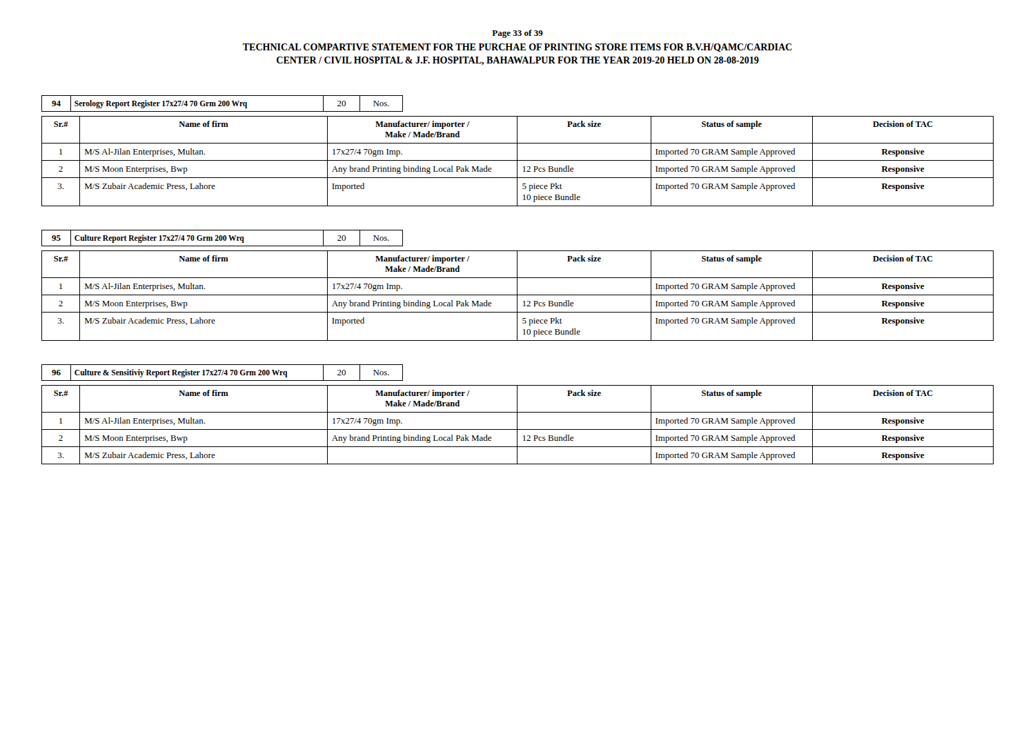Page 33 of 39
TECHNICAL COMPARTIVE STATEMENT FOR THE PURCHAE OF PRINTING STORE ITEMS FOR B.V.H/QAMC/CARDIAC
CENTER / CIVIL HOSPITAL & J.F. HOSPITAL, BAHAWALPUR FOR THE YEAR 2019-20 HELD ON 28-08-2019
| 94 | Serology Report Register 17x27/4 70 Grm 200 Wrq | 20 | Nos. |
| Sr.# | Name of firm | Manufacturer/ importer / Make / Made/Brand | Pack size | Status of sample | Decision of TAC |
| --- | --- | --- | --- | --- | --- |
| 1 | M/S Al-Jilan Enterprises, Multan. | 17x27/4 70gm Imp. | | Imported 70 GRAM Sample Approved | Responsive |
| 2 | M/S Moon Enterprises, Bwp | Any brand Printing binding Local Pak Made | 12 Pcs Bundle | Imported 70 GRAM Sample Approved | Responsive |
| 3. | M/S Zubair Academic Press, Lahore | Imported | 5 piece Pkt 10 piece Bundle | Imported 70 GRAM Sample Approved | Responsive |
| 95 | Culture Report Register 17x27/4 70 Grm 200 Wrq | 20 | Nos. |
| Sr.# | Name of firm | Manufacturer/ importer / Make / Made/Brand | Pack size | Status of sample | Decision of TAC |
| --- | --- | --- | --- | --- | --- |
| 1 | M/S Al-Jilan Enterprises, Multan. | 17x27/4 70gm Imp. | | Imported 70 GRAM Sample Approved | Responsive |
| 2 | M/S Moon Enterprises, Bwp | Any brand Printing binding Local Pak Made | 12 Pcs Bundle | Imported 70 GRAM Sample Approved | Responsive |
| 3. | M/S Zubair Academic Press, Lahore | Imported | 5 piece Pkt 10 piece Bundle | Imported 70 GRAM Sample Approved | Responsive |
| 96 | Culture & Sensitiviy Report Register 17x27/4 70 Grm 200 Wrq | 20 | Nos. |
| Sr.# | Name of firm | Manufacturer/ importer / Make / Made/Brand | Pack size | Status of sample | Decision of TAC |
| --- | --- | --- | --- | --- | --- |
| 1 | M/S Al-Jilan Enterprises, Multan. | 17x27/4 70gm Imp. | | Imported 70 GRAM Sample Approved | Responsive |
| 2 | M/S Moon Enterprises, Bwp | Any brand Printing binding Local Pak Made | 12 Pcs Bundle | Imported 70 GRAM Sample Approved | Responsive |
| 3. | M/S Zubair Academic Press, Lahore | | | Imported 70 GRAM Sample Approved | Responsive |